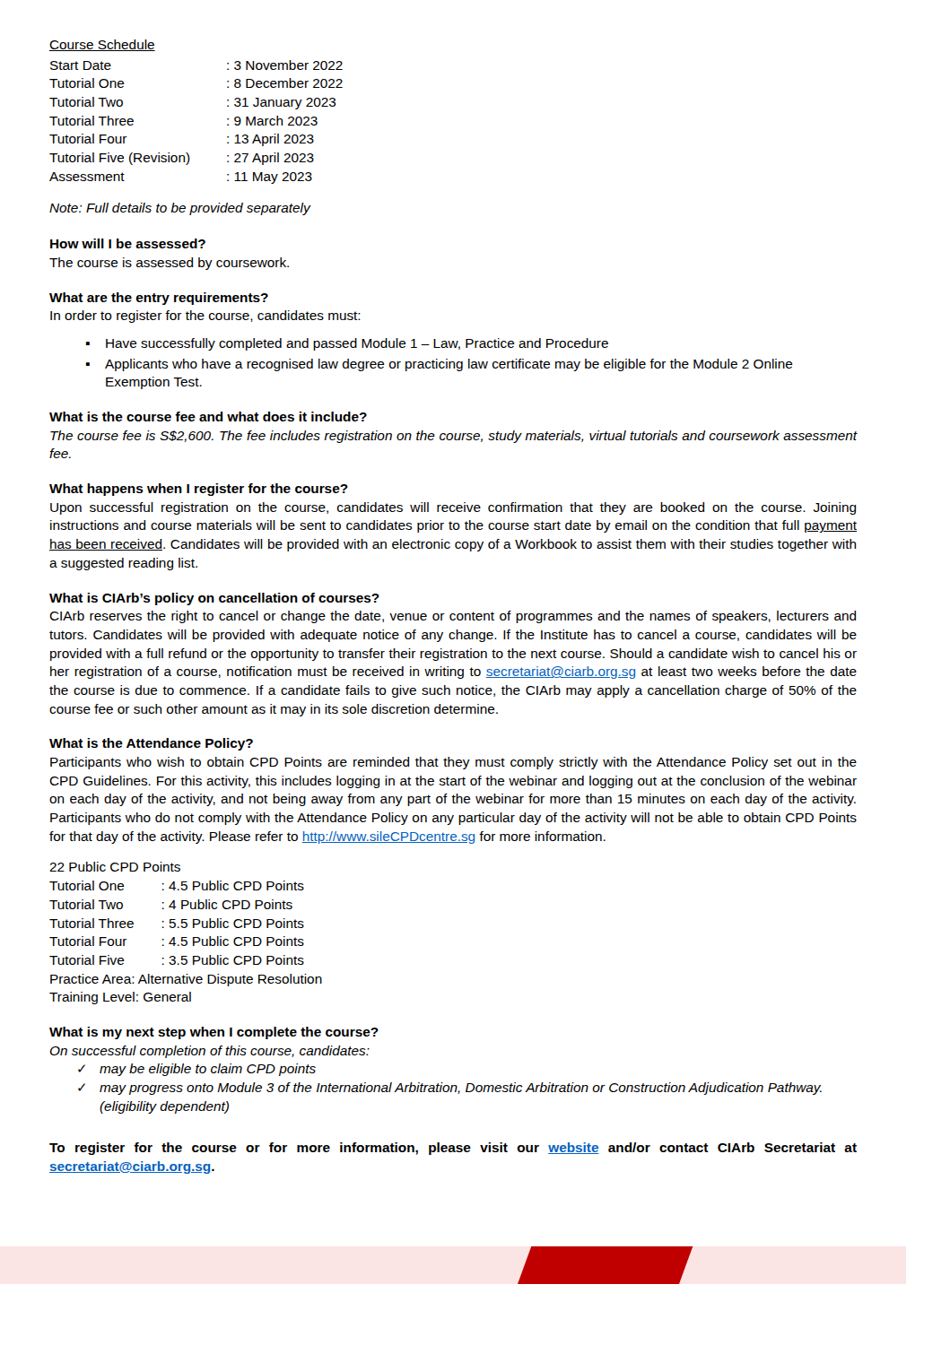Course Schedule
| Start Date | : 3 November 2022 |
| Tutorial One | : 8 December 2022 |
| Tutorial Two | : 31 January 2023 |
| Tutorial Three | : 9 March 2023 |
| Tutorial Four | : 13 April 2023 |
| Tutorial Five (Revision) | : 27 April 2023 |
| Assessment | : 11 May 2023 |
Note: Full details to be provided separately
How will I be assessed?
The course is assessed by coursework.
What are the entry requirements?
In order to register for the course, candidates must:
Have successfully completed and passed Module 1 – Law, Practice and Procedure
Applicants who have a recognised law degree or practicing law certificate may be eligible for the Module 2 Online Exemption Test.
What is the course fee and what does it include?
The course fee is S$2,600. The fee includes registration on the course, study materials, virtual tutorials and coursework assessment fee.
What happens when I register for the course?
Upon successful registration on the course, candidates will receive confirmation that they are booked on the course. Joining instructions and course materials will be sent to candidates prior to the course start date by email on the condition that full payment has been received. Candidates will be provided with an electronic copy of a Workbook to assist them with their studies together with a suggested reading list.
What is CIArb’s policy on cancellation of courses?
CIArb reserves the right to cancel or change the date, venue or content of programmes and the names of speakers, lecturers and tutors. Candidates will be provided with adequate notice of any change. If the Institute has to cancel a course, candidates will be provided with a full refund or the opportunity to transfer their registration to the next course. Should a candidate wish to cancel his or her registration of a course, notification must be received in writing to secretariat@ciarb.org.sg at least two weeks before the date the course is due to commence. If a candidate fails to give such notice, the CIArb may apply a cancellation charge of 50% of the course fee or such other amount as it may in its sole discretion determine.
What is the Attendance Policy?
Participants who wish to obtain CPD Points are reminded that they must comply strictly with the Attendance Policy set out in the CPD Guidelines. For this activity, this includes logging in at the start of the webinar and logging out at the conclusion of the webinar on each day of the activity, and not being away from any part of the webinar for more than 15 minutes on each day of the activity. Participants who do not comply with the Attendance Policy on any particular day of the activity will not be able to obtain CPD Points for that day of the activity. Please refer to http://www.sileCPDcentre.sg for more information.
22 Public CPD Points
| Tutorial One | : 4.5 Public CPD Points |
| Tutorial Two | : 4 Public CPD Points |
| Tutorial Three | : 5.5 Public CPD Points |
| Tutorial Four | : 4.5 Public CPD Points |
| Tutorial Five | : 3.5 Public CPD Points |
Practice Area: Alternative Dispute Resolution
Training Level: General
What is my next step when I complete the course?
On successful completion of this course, candidates:
may be eligible to claim CPD points
may progress onto Module 3 of the International Arbitration, Domestic Arbitration or Construction Adjudication Pathway. (eligibility dependent)
To register for the course or for more information, please visit our website and/or contact CIArb Secretariat at secretariat@ciarb.org.sg.